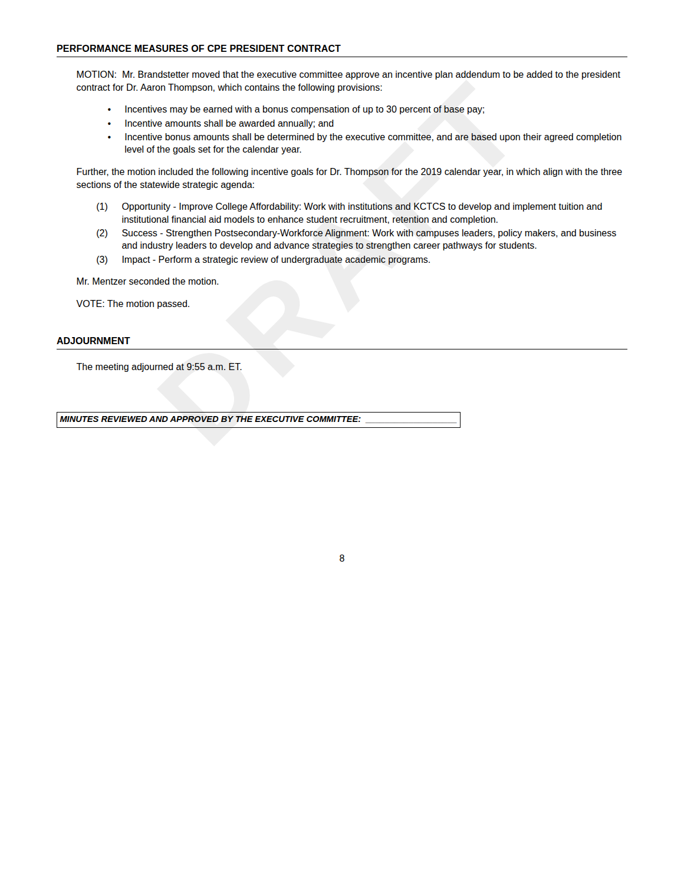DRAFT
PERFORMANCE MEASURES OF CPE PRESIDENT CONTRACT
MOTION: Mr. Brandstetter moved that the executive committee approve an incentive plan addendum to be added to the president contract for Dr. Aaron Thompson, which contains the following provisions:
Incentives may be earned with a bonus compensation of up to 30 percent of base pay;
Incentive amounts shall be awarded annually; and
Incentive bonus amounts shall be determined by the executive committee, and are based upon their agreed completion level of the goals set for the calendar year.
Further, the motion included the following incentive goals for Dr. Thompson for the 2019 calendar year, in which align with the three sections of the statewide strategic agenda:
Opportunity - Improve College Affordability: Work with institutions and KCTCS to develop and implement tuition and institutional financial aid models to enhance student recruitment, retention and completion.
Success - Strengthen Postsecondary-Workforce Alignment: Work with campuses leaders, policy makers, and business and industry leaders to develop and advance strategies to strengthen career pathways for students.
Impact - Perform a strategic review of undergraduate academic programs.
Mr. Mentzer seconded the motion.
VOTE: The motion passed.
ADJOURNMENT
The meeting adjourned at 9:55 a.m. ET.
MINUTES REVIEWED AND APPROVED BY THE EXECUTIVE COMMITTEE: ___________________
8